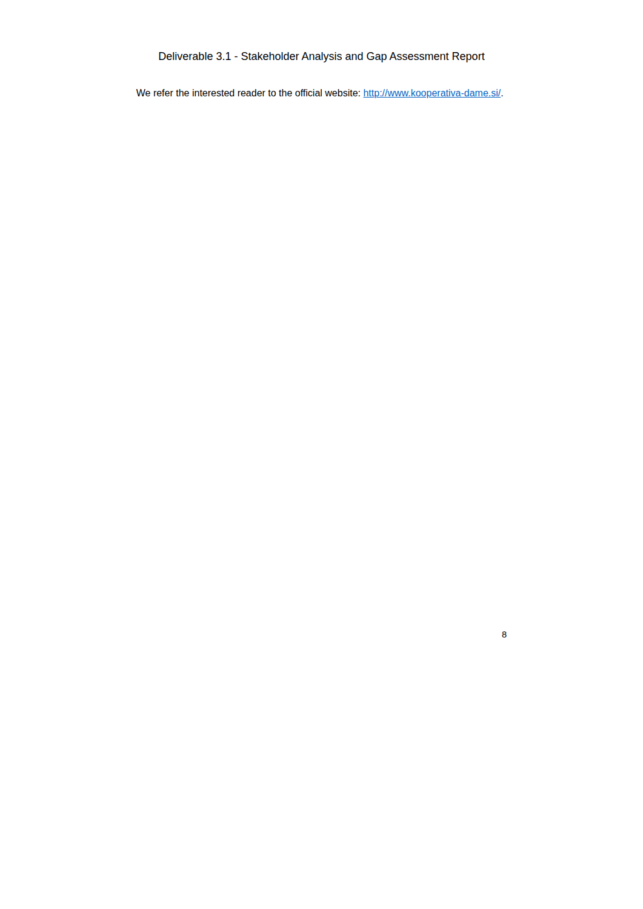Deliverable 3.1 - Stakeholder Analysis and Gap Assessment Report
We refer the interested reader to the official website: http://www.kooperativa-dame.si/.
8